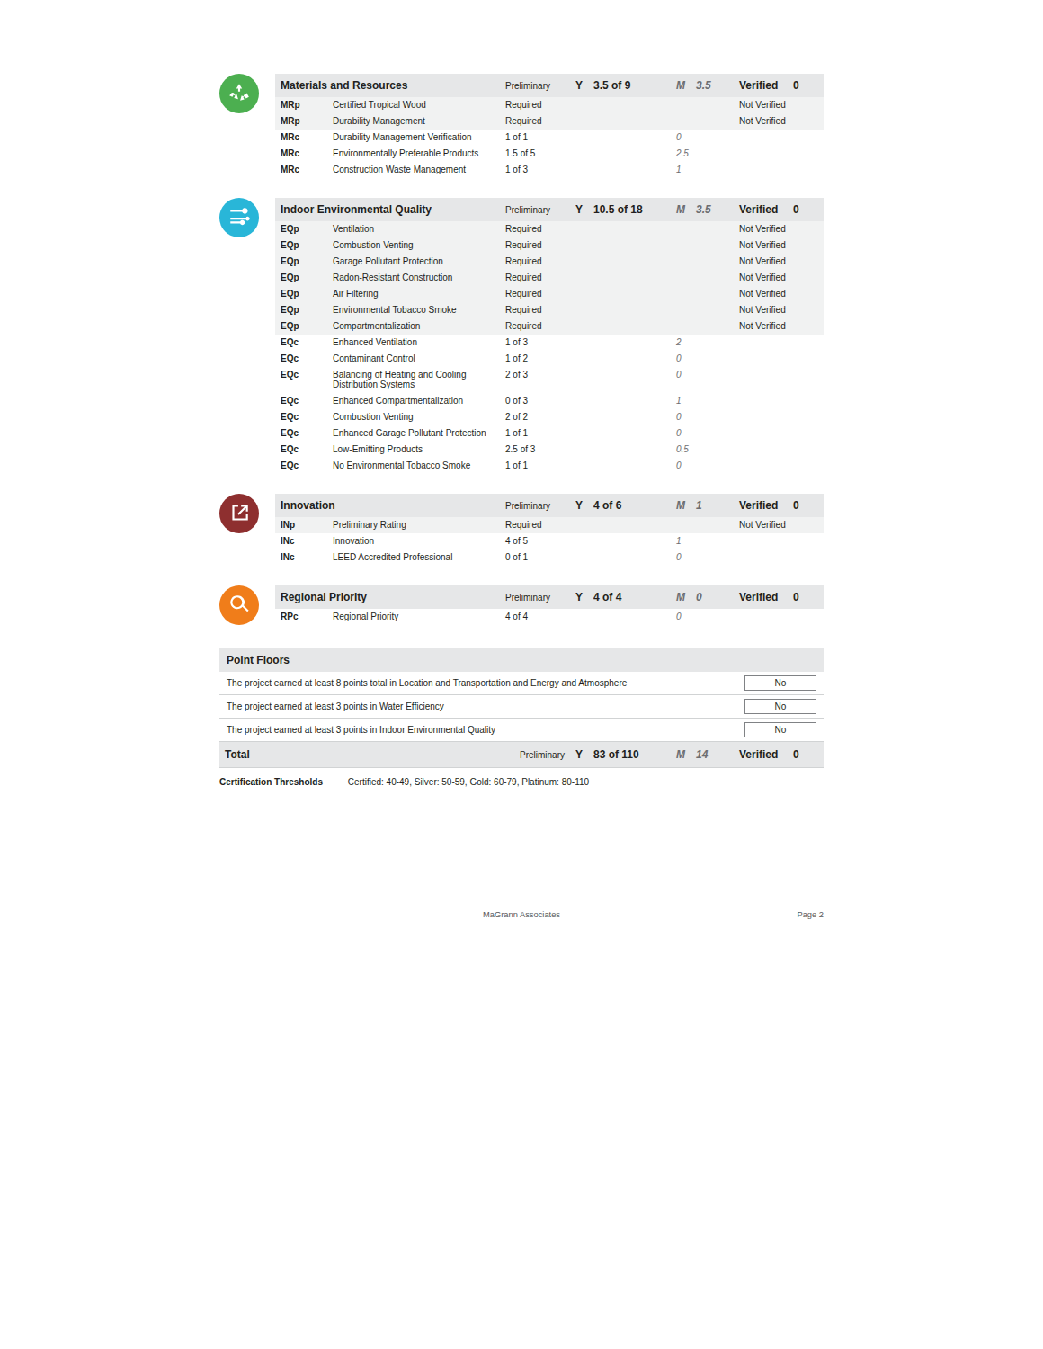| Materials and Resources | Preliminary | Y | 3.5 of 9 | M | 3.5 | Verified | 0 |
| MRp | Certified Tropical Wood | Required | | Not Verified |
| MRp | Durability Management | Required | | Not Verified |
| MRc | Durability Management Verification | 1 of 1 | 0 | |
| MRc | Environmentally Preferable Products | 1.5 of 5 | 2.5 | |
| MRc | Construction Waste Management | 1 of 3 | 1 | |
| Indoor Environmental Quality | Preliminary | Y | 10.5 of 18 | M | 3.5 | Verified | 0 |
| EQp | Ventilation | Required | | Not Verified |
| EQp | Combustion Venting | Required | | Not Verified |
| EQp | Garage Pollutant Protection | Required | | Not Verified |
| EQp | Radon-Resistant Construction | Required | | Not Verified |
| EQp | Air Filtering | Required | | Not Verified |
| EQp | Environmental Tobacco Smoke | Required | | Not Verified |
| EQp | Compartmentalization | Required | | Not Verified |
| EQc | Enhanced Ventilation | 1 of 3 | 2 | |
| EQc | Contaminant Control | 1 of 2 | 0 | |
| EQc | Balancing of Heating and Cooling Distribution Systems | 2 of 3 | 0 | |
| EQc | Enhanced Compartmentalization | 0 of 3 | 1 | |
| EQc | Combustion Venting | 2 of 2 | 0 | |
| EQc | Enhanced Garage Pollutant Protection | 1 of 1 | 0 | |
| EQc | Low-Emitting Products | 2.5 of 3 | 0.5 | |
| EQc | No Environmental Tobacco Smoke | 1 of 1 | 0 | |
| Innovation | Preliminary | Y | 4 of 6 | M | 1 | Verified | 0 |
| INp | Preliminary Rating | Required | | Not Verified |
| INc | Innovation | 4 of 5 | 1 | |
| INc | LEED Accredited Professional | 0 of 1 | 0 | |
| Regional Priority | Preliminary | Y | 4 of 4 | M | 0 | Verified | 0 |
| RPc | Regional Priority | 4 of 4 | 0 | |
Point Floors
| The project earned at least 8 points total in Location and Transportation and Energy and Atmosphere | No |
| The project earned at least 3 points in Water Efficiency | No |
| The project earned at least 3 points in Indoor Environmental Quality | No |
| Total | Preliminary | Y | 83 of 110 | M | 14 | Verified | 0 |
Certification Thresholds Certified: 40-49, Silver: 50-59, Gold: 60-79, Platinum: 80-110
MaGrann Associates
Page 2